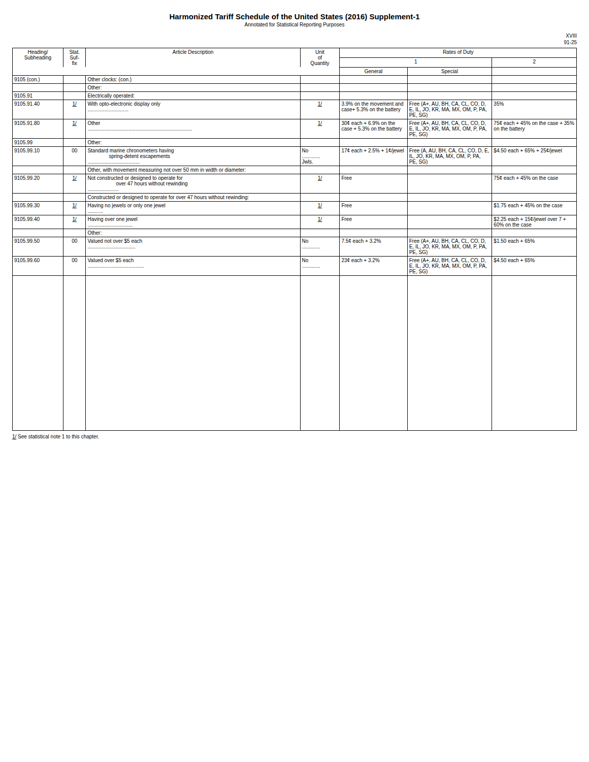Harmonized Tariff Schedule of the United States (2016) Supplement-1
Annotated for Statistical Reporting Purposes
XVIII
91-25
| Heading/ Subheading | Stat. Suf- fix | Article Description | Unit of Quantity | Rates of Duty |
| --- | --- | --- | --- | --- |
| 1 | 2 |
| | General | Special | |
| 9105 (con.) | | Other clocks: (con.) | | | | |
| | | Other: | | | | |
| 9105.91 | | Electrically operated: | | | | |
| 9105.91.40 | 1/ | With opto-electronic display only ............................. | 1/ | 3.9% on the movement and case+ 5.3% on the battery | Free (A+, AU, BH, CA, CL, CO, D, E, IL, JO, KR, MA, MX, OM, P, PA, PE, SG) | 35% |
| 9105.91.80 | 1/ | Other .......................................................................... | 1/ | 30¢ each + 6.9% on the case + 5.3% on the battery | Free (A+, AU, BH, CA, CL, CO, D, E, IL, JO, KR, MA, MX, OM, P, PA, PE, SG) | 75¢ each + 45% on the case + 35% on the battery |
| 9105.99 | | Other: | | | | |
| 9105.99.10 | 00 | Standard marine chronometers having spring-detent escapements ..................................... | No ............. Jwls. | 17¢ each + 2.5% + 1¢/jewel | Free (A, AU, BH, CA, CL, CO, D, E, IL, JO, KR, MA, MX, OM, P, PA, PE, SG) | $4.50 each + 65% + 25¢/jewel |
| | | Other, with movement measuring not over 50 mm in width or diameter: | | | | |
| 9105.99.20 | 1/ | Not constructed or designed to operate for over 47 hours without rewinding ...................... | 1/ | Free | | 75¢ each + 45% on the case |
| | | Constructed or designed to operate for over 47 hours without rewinding: | | | | |
| 9105.99.30 | 1/ | Having no jewels or only one jewel ........... | 1/ | Free | | $1.75 each + 45% on the case |
| 9105.99.40 | 1/ | Having over one jewel ................................ | 1/ | Free | | $2.25 each + 15¢/jewel over 7 + 60% on the case |
| | | Other: | | | | |
| 9105.99.50 | 00 | Valued not over $5 each .................................. | No ............. | 7.5¢ each + 3.2% | Free (A+, AU, BH, CA, CL, CO, D, E, IL, JO, KR, MA, MX, OM, P, PA, PE, SG) | $1.50 each + 65% |
| 9105.99.60 | 00 | Valued over $5 each ........................................ | No ............. | 23¢ each + 3.2% | Free (A+, AU, BH, CA, CL, CO, D, E, IL, JO, KR, MA, MX, OM, P, PA, PE, SG) | $4.50 each + 65% |
1/ See statistical note 1 to this chapter.